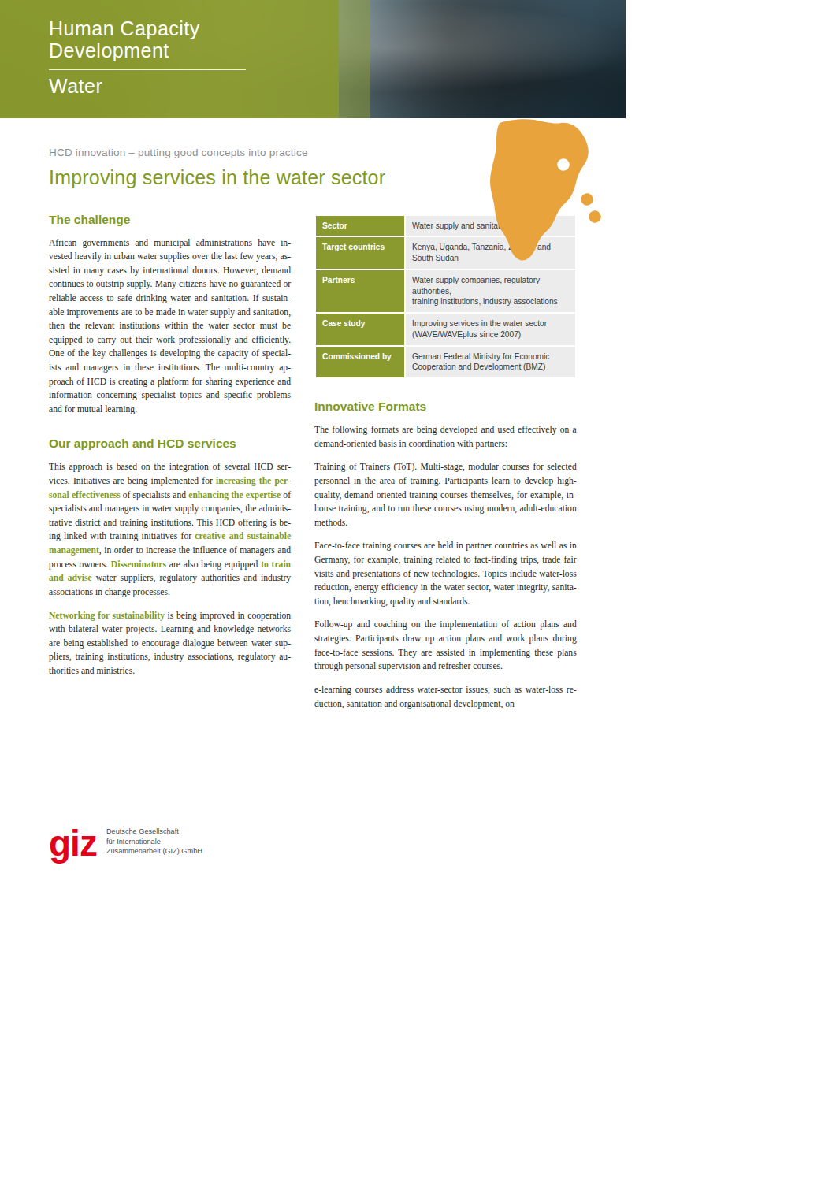Human Capacity
Development
Water
HCD innovation – putting good concepts into practice
Improving services in the water sector
The challenge
African governments and municipal administrations have invested heavily in urban water supplies over the last few years, assisted in many cases by international donors. However, demand continues to outstrip supply. Many citizens have no guaranteed or reliable access to safe drinking water and sanitation. If sustainable improvements are to be made in water supply and sanitation, then the relevant institutions within the water sector must be equipped to carry out their work professionally and efficiently. One of the key challenges is developing the capacity of specialists and managers in these institutions. The multi-country approach of HCD is creating a platform for sharing experience and information concerning specialist topics and specific problems and for mutual learning.
Our approach and HCD services
This approach is based on the integration of several HCD services. Initiatives are being implemented for increasing the personal effectiveness of specialists and enhancing the expertise of specialists and managers in water supply companies, the administrative district and training institutions. This HCD offering is being linked with training initiatives for creative and sustainable management, in order to increase the influence of managers and process owners. Disseminators are also being equipped to train and advise water suppliers, regulatory authorities and industry associations in change processes.
Networking for sustainability is being improved in cooperation with bilateral water projects. Learning and knowledge networks are being established to encourage dialogue between water suppliers, training institutions, industry associations, regulatory authorities and ministries.
| Sector | Water supply and sanitation |
| Target countries | Kenya, Uganda, Tanzania, Zambia and South Sudan |
| Partners | Water supply companies, regulatory authorities, training institutions, industry associations |
| Case study | Improving services in the water sector (WAVE/WAVEplus since 2007) |
| Commissioned by | German Federal Ministry for Economic Cooperation and Development (BMZ) |
Innovative Formats
The following formats are being developed and used effectively on a demand-oriented basis in coordination with partners:
Training of Trainers (ToT). Multi-stage, modular courses for selected personnel in the area of training. Participants learn to develop high-quality, demand-oriented training courses themselves, for example, in-house training, and to run these courses using modern, adult-education methods.
Face-to-face training courses are held in partner countries as well as in Germany, for example, training related to fact-finding trips, trade fair visits and presentations of new technologies. Topics include water-loss reduction, energy efficiency in the water sector, water integrity, sanitation, benchmarking, quality and standards.
Follow-up and coaching on the implementation of action plans and strategies. Participants draw up action plans and work plans during face-to-face sessions. They are assisted in implementing these plans through personal supervision and refresher courses.
e-learning courses address water-sector issues, such as water-loss reduction, sanitation and organisational development, on
giz
Deutsche Gesellschaft
für Internationale
Zusammenarbeit (GIZ) GmbH